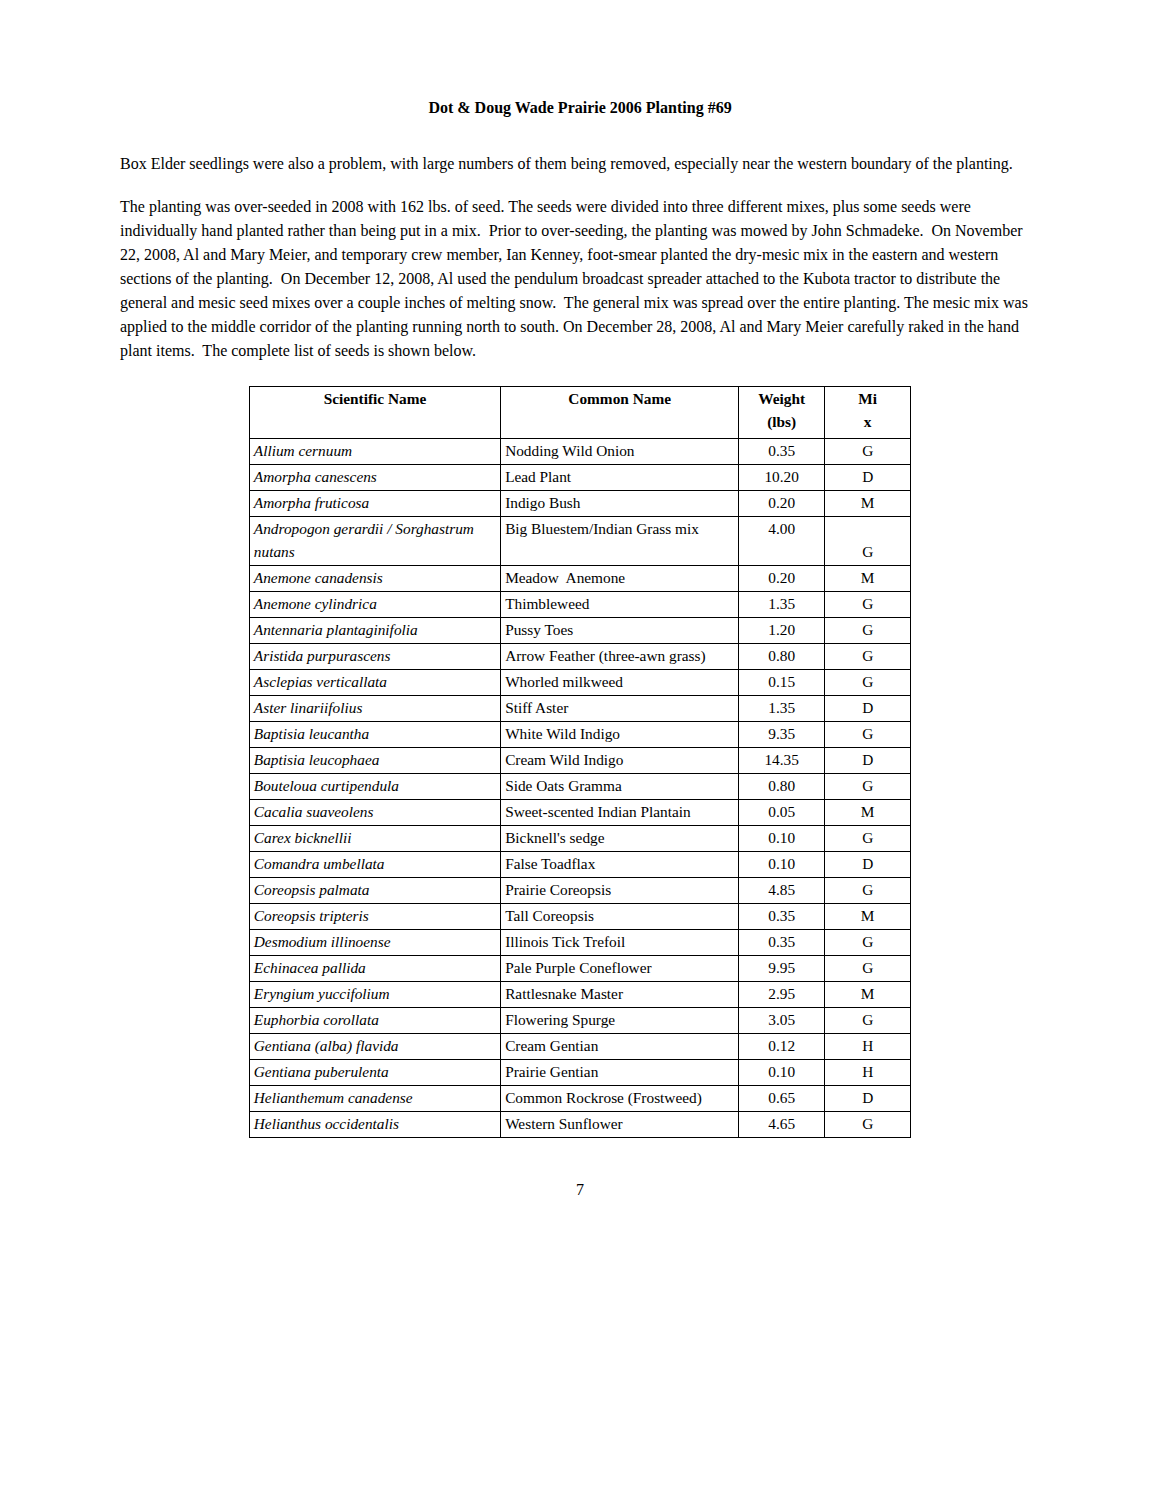Dot & Doug Wade Prairie 2006 Planting #69
Box Elder seedlings were also a problem, with large numbers of them being removed, especially near the western boundary of the planting.
The planting was over-seeded in 2008 with 162 lbs. of seed. The seeds were divided into three different mixes, plus some seeds were individually hand planted rather than being put in a mix. Prior to over-seeding, the planting was mowed by John Schmadeke. On November 22, 2008, Al and Mary Meier, and temporary crew member, Ian Kenney, foot-smear planted the dry-mesic mix in the eastern and western sections of the planting. On December 12, 2008, Al used the pendulum broadcast spreader attached to the Kubota tractor to distribute the general and mesic seed mixes over a couple inches of melting snow. The general mix was spread over the entire planting. The mesic mix was applied to the middle corridor of the planting running north to south. On December 28, 2008, Al and Mary Meier carefully raked in the hand plant items. The complete list of seeds is shown below.
| Scientific Name | Common Name | Weight (lbs) | Mi x |
| --- | --- | --- | --- |
| Allium cernuum | Nodding Wild Onion | 0.35 | G |
| Amorpha canescens | Lead Plant | 10.20 | D |
| Amorpha fruticosa | Indigo Bush | 0.20 | M |
| Andropogon gerardii / Sorghastrum nutans | Big Bluestem/Indian Grass mix | 4.00 | G |
| Anemone canadensis | Meadow Anemone | 0.20 | M |
| Anemone cylindrica | Thimbleweed | 1.35 | G |
| Antennaria plantaginifolia | Pussy Toes | 1.20 | G |
| Aristida purpurascens | Arrow Feather (three-awn grass) | 0.80 | G |
| Asclepias verticallata | Whorled milkweed | 0.15 | G |
| Aster linariifolius | Stiff Aster | 1.35 | D |
| Baptisia leucantha | White Wild Indigo | 9.35 | G |
| Baptisia leucophaea | Cream Wild Indigo | 14.35 | D |
| Bouteloua curtipendula | Side Oats Gramma | 0.80 | G |
| Cacalia suaveolens | Sweet-scented Indian Plantain | 0.05 | M |
| Carex bicknellii | Bicknell's sedge | 0.10 | G |
| Comandra umbellata | False Toadflax | 0.10 | D |
| Coreopsis palmata | Prairie Coreopsis | 4.85 | G |
| Coreopsis tripteris | Tall Coreopsis | 0.35 | M |
| Desmodium illinoense | Illinois Tick Trefoil | 0.35 | G |
| Echinacea pallida | Pale Purple Coneflower | 9.95 | G |
| Eryngium yuccifolium | Rattlesnake Master | 2.95 | M |
| Euphorbia corollata | Flowering Spurge | 3.05 | G |
| Gentiana (alba) flavida | Cream Gentian | 0.12 | H |
| Gentiana puberulenta | Prairie Gentian | 0.10 | H |
| Helianthemum canadense | Common Rockrose (Frostweed) | 0.65 | D |
| Helianthus occidentalis | Western Sunflower | 4.65 | G |
7